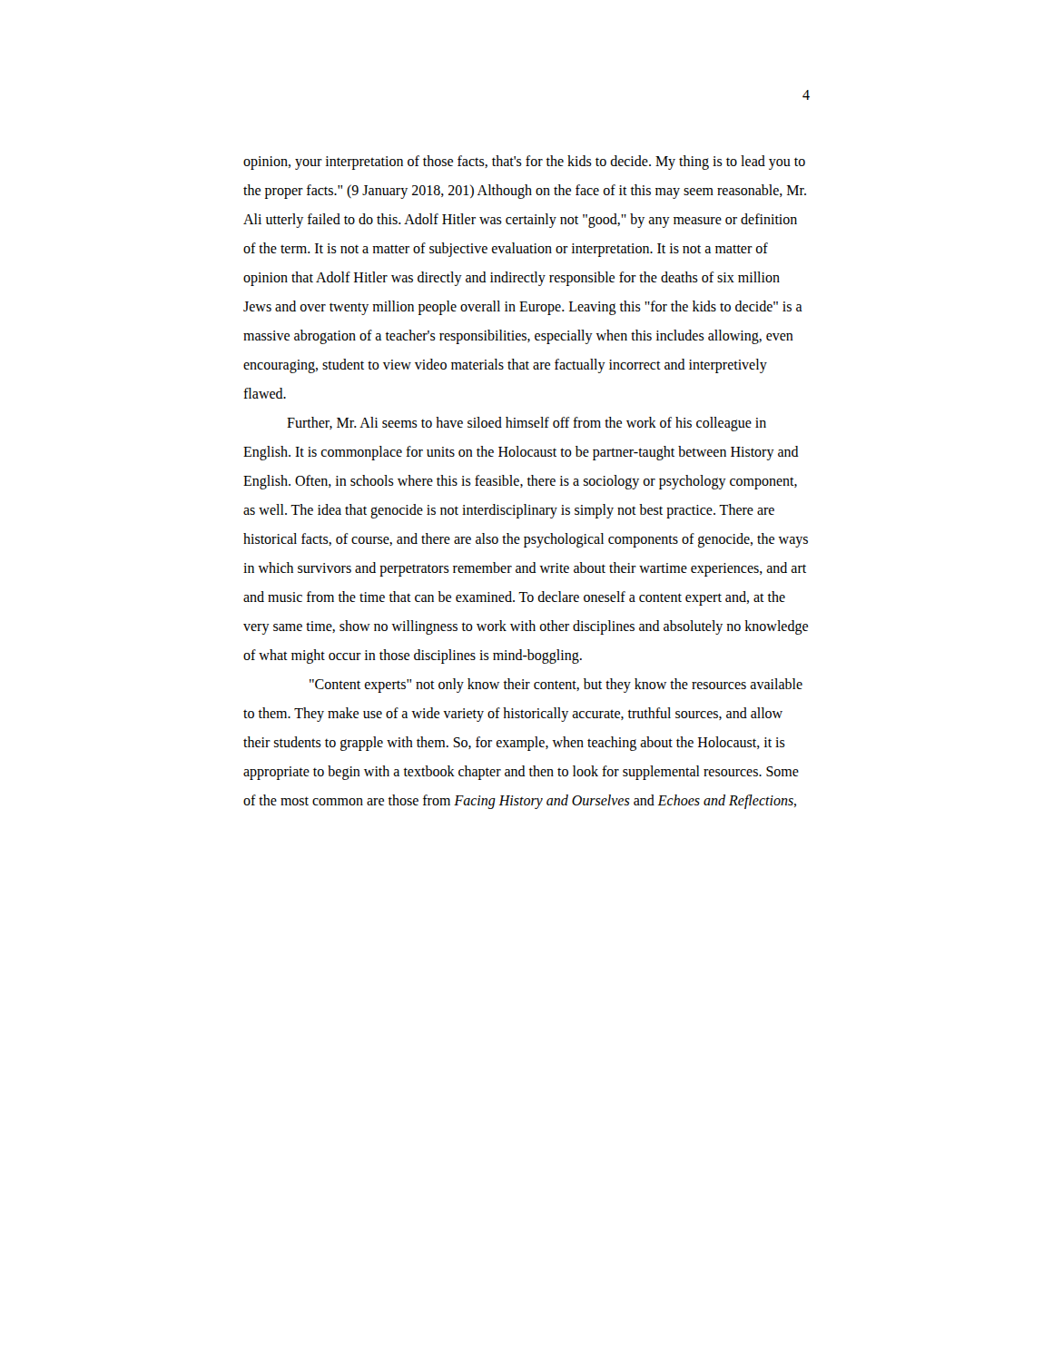4
opinion, your interpretation of those facts, that's for the kids to decide. My thing is to lead you to the proper facts." (9 January 2018, 201) Although on the face of it this may seem reasonable, Mr. Ali utterly failed to do this. Adolf Hitler was certainly not "good," by any measure or definition of the term. It is not a matter of subjective evaluation or interpretation. It is not a matter of opinion that Adolf Hitler was directly and indirectly responsible for the deaths of six million Jews and over twenty million people overall in Europe. Leaving this "for the kids to decide" is a massive abrogation of a teacher's responsibilities, especially when this includes allowing, even encouraging, student to view video materials that are factually incorrect and interpretively flawed.
Further, Mr. Ali seems to have siloed himself off from the work of his colleague in English. It is commonplace for units on the Holocaust to be partner-taught between History and English. Often, in schools where this is feasible, there is a sociology or psychology component, as well. The idea that genocide is not interdisciplinary is simply not best practice. There are historical facts, of course, and there are also the psychological components of genocide, the ways in which survivors and perpetrators remember and write about their wartime experiences, and art and music from the time that can be examined. To declare oneself a content expert and, at the very same time, show no willingness to work with other disciplines and absolutely no knowledge of what might occur in those disciplines is mind-boggling.
"Content experts" not only know their content, but they know the resources available to them. They make use of a wide variety of historically accurate, truthful sources, and allow their students to grapple with them. So, for example, when teaching about the Holocaust, it is appropriate to begin with a textbook chapter and then to look for supplemental resources. Some of the most common are those from Facing History and Ourselves and Echoes and Reflections,